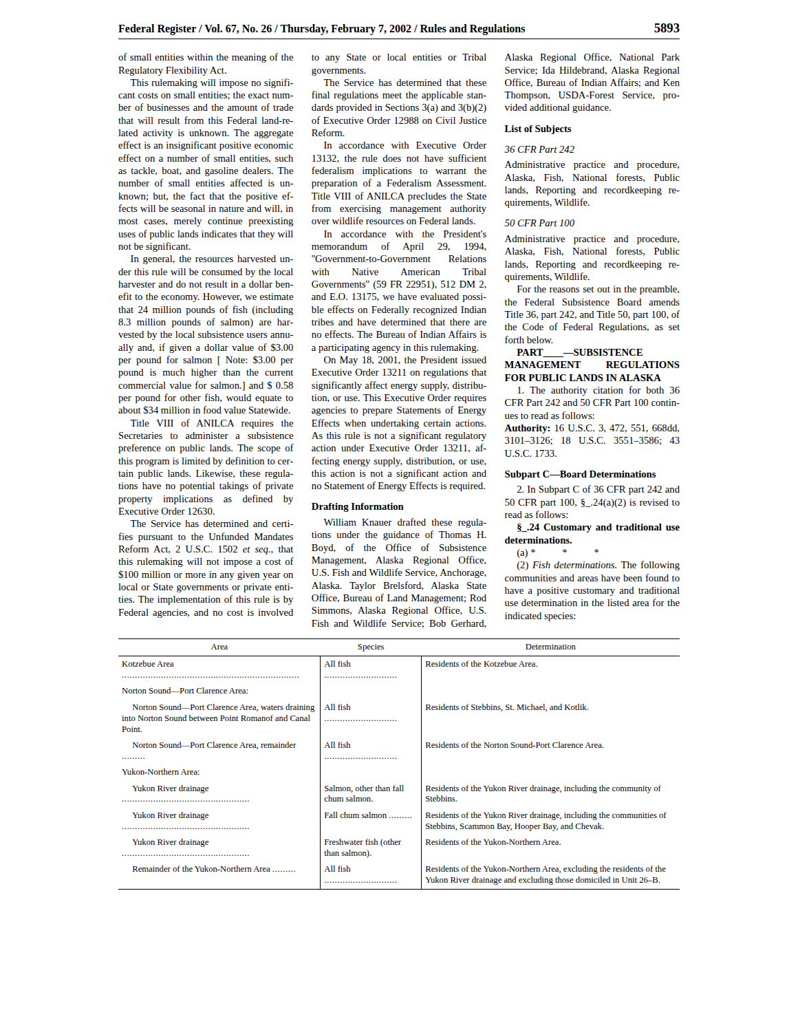Federal Register / Vol. 67, No. 26 / Thursday, February 7, 2002 / Rules and Regulations
5893
of small entities within the meaning of the Regulatory Flexibility Act.
This rulemaking will impose no significant costs on small entities; the exact number of businesses and the amount of trade that will result from this Federal land-related activity is unknown. The aggregate effect is an insignificant positive economic effect on a number of small entities, such as tackle, boat, and gasoline dealers. The number of small entities affected is unknown; but, the fact that the positive effects will be seasonal in nature and will, in most cases, merely continue preexisting uses of public lands indicates that they will not be significant.
In general, the resources harvested under this rule will be consumed by the local harvester and do not result in a dollar benefit to the economy. However, we estimate that 24 million pounds of fish (including 8.3 million pounds of salmon) are harvested by the local subsistence users annually and, if given a dollar value of $3.00 per pound for salmon [ Note: $3.00 per pound is much higher than the current commercial value for salmon.] and $ 0.58 per pound for other fish, would equate to about $34 million in food value Statewide.
Title VIII of ANILCA requires the Secretaries to administer a subsistence preference on public lands. The scope of this program is limited by definition to certain public lands. Likewise, these regulations have no potential takings of private property implications as defined by Executive Order 12630.
The Service has determined and certifies pursuant to the Unfunded Mandates Reform Act, 2 U.S.C. 1502 et seq., that this rulemaking will not impose a cost of $100 million or more in any given year on local or State governments or private entities. The implementation of this rule is by Federal agencies, and no cost is involved to any State or local entities or Tribal governments.
The Service has determined that these final regulations meet the applicable standards provided in Sections 3(a) and 3(b)(2) of Executive Order 12988 on Civil Justice Reform.
In accordance with Executive Order 13132, the rule does not have sufficient federalism implications to warrant the preparation of a Federalism Assessment. Title VIII of ANILCA precludes the State from exercising management authority over wildlife resources on Federal lands.
In accordance with the President's memorandum of April 29, 1994, ''Government-to-Government Relations with Native American Tribal Governments'' (59 FR 22951), 512 DM 2, and E.O. 13175, we have evaluated possible effects on Federally recognized Indian tribes and have determined that there are no effects. The Bureau of Indian Affairs is a participating agency in this rulemaking.
On May 18, 2001, the President issued Executive Order 13211 on regulations that significantly affect energy supply, distribution, or use. This Executive Order requires agencies to prepare Statements of Energy Effects when undertaking certain actions. As this rule is not a significant regulatory action under Executive Order 13211, affecting energy supply, distribution, or use, this action is not a significant action and no Statement of Energy Effects is required.
Drafting Information
William Knauer drafted these regulations under the guidance of Thomas H. Boyd, of the Office of Subsistence Management, Alaska Regional Office, U.S. Fish and Wildlife Service, Anchorage, Alaska. Taylor Brelsford, Alaska State Office, Bureau of Land Management; Rod Simmons, Alaska Regional Office, U.S. Fish and Wildlife Service; Bob Gerhard, Alaska Regional Office, National Park Service; Ida Hildebrand, Alaska Regional Office, Bureau of Indian Affairs; and Ken Thompson, USDA-Forest Service, provided additional guidance.
List of Subjects
36 CFR Part 242
Administrative practice and procedure, Alaska, Fish, National forests, Public lands, Reporting and recordkeeping requirements, Wildlife.
50 CFR Part 100
Administrative practice and procedure, Alaska, Fish, National forests, Public lands, Reporting and recordkeeping requirements, Wildlife.
For the reasons set out in the preamble, the Federal Subsistence Board amends Title 36, part 242, and Title 50, part 100, of the Code of Federal Regulations, as set forth below.
PART____—SUBSISTENCE MANAGEMENT REGULATIONS FOR PUBLIC LANDS IN ALASKA
1. The authority citation for both 36 CFR Part 242 and 50 CFR Part 100 continues to read as follows:
Authority: 16 U.S.C. 3, 472, 551, 668dd, 3101–3126; 18 U.S.C. 3551–3586; 43 U.S.C. 1733.
Subpart C—Board Determinations
2. In Subpart C of 36 CFR part 242 and 50 CFR part 100, §_.24(a)(2) is revised to read as follows:
§_.24 Customary and traditional use determinations.
(a) * * *
(2) Fish determinations. The following communities and areas have been found to have a positive customary and traditional use determination in the listed area for the indicated species:
| Area | Species | Determination |
| --- | --- | --- |
| Kotzebue Area | All fish | Residents of the Kotzebue Area. |
| Norton Sound—Port Clarence Area: | | |
| Norton Sound—Port Clarence Area, waters draining into Norton Sound between Point Romanof and Canal Point. | All fish | Residents of Stebbins, St. Michael, and Kotlik. |
| Norton Sound—Port Clarence Area, remainder | All fish | Residents of the Norton Sound-Port Clarence Area. |
| Yukon-Northern Area: | | |
| Yukon River drainage | Salmon, other than fall chum salmon. | Residents of the Yukon River drainage, including the community of Stebbins. |
| Yukon River drainage | Fall chum salmon | Residents of the Yukon River drainage, including the communities of Stebbins, Scammon Bay, Hooper Bay, and Chevak. |
| Yukon River drainage | Freshwater fish (other than salmon). | Residents of the Yukon-Northern Area. |
| Remainder of the Yukon-Northern Area | All fish | Residents of the Yukon-Northern Area, excluding the residents of the Yukon River drainage and excluding those domiciled in Unit 26–B. |